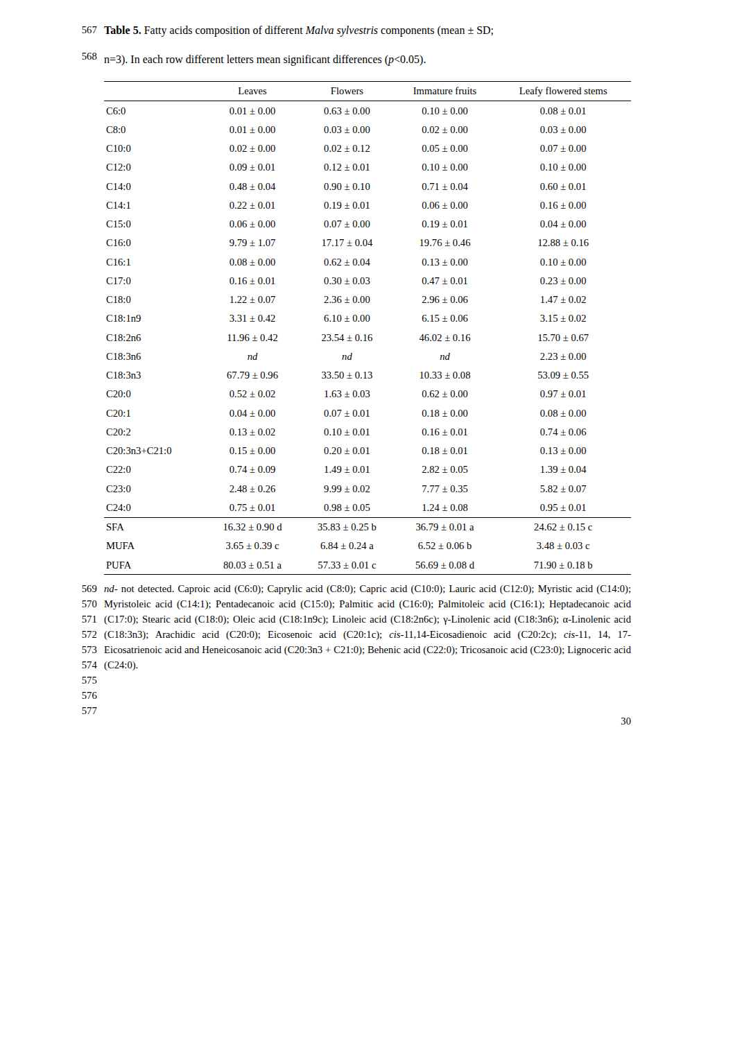567 Table 5. Fatty acids composition of different Malva sylvestris components (mean ± SD;
568n=3). In each row different letters mean significant differences (p<0.05).
| | Leaves | Flowers | Immature fruits | Leafy flowered stems |
| --- | --- | --- | --- | --- |
| C6:0 | 0.01 ± 0.00 | 0.63 ± 0.00 | 0.10 ± 0.00 | 0.08 ± 0.01 |
| C8:0 | 0.01 ± 0.00 | 0.03 ± 0.00 | 0.02 ± 0.00 | 0.03 ± 0.00 |
| C10:0 | 0.02 ± 0.00 | 0.02 ± 0.12 | 0.05 ± 0.00 | 0.07 ± 0.00 |
| C12:0 | 0.09 ± 0.01 | 0.12 ± 0.01 | 0.10 ± 0.00 | 0.10 ± 0.00 |
| C14:0 | 0.48 ± 0.04 | 0.90 ± 0.10 | 0.71 ± 0.04 | 0.60 ± 0.01 |
| C14:1 | 0.22 ± 0.01 | 0.19 ± 0.01 | 0.06 ± 0.00 | 0.16 ± 0.00 |
| C15:0 | 0.06 ± 0.00 | 0.07 ± 0.00 | 0.19 ± 0.01 | 0.04 ± 0.00 |
| C16:0 | 9.79 ± 1.07 | 17.17 ± 0.04 | 19.76 ± 0.46 | 12.88 ± 0.16 |
| C16:1 | 0.08 ± 0.00 | 0.62 ± 0.04 | 0.13 ± 0.00 | 0.10 ± 0.00 |
| C17:0 | 0.16 ± 0.01 | 0.30 ± 0.03 | 0.47 ± 0.01 | 0.23 ± 0.00 |
| C18:0 | 1.22 ± 0.07 | 2.36 ± 0.00 | 2.96 ± 0.06 | 1.47 ± 0.02 |
| C18:1n9 | 3.31 ± 0.42 | 6.10 ± 0.00 | 6.15 ± 0.06 | 3.15 ± 0.02 |
| C18:2n6 | 11.96 ± 0.42 | 23.54 ± 0.16 | 46.02 ± 0.16 | 15.70 ± 0.67 |
| C18:3n6 | nd | nd | nd | 2.23 ± 0.00 |
| C18:3n3 | 67.79 ± 0.96 | 33.50 ± 0.13 | 10.33 ± 0.08 | 53.09 ± 0.55 |
| C20:0 | 0.52 ± 0.02 | 1.63 ± 0.03 | 0.62 ± 0.00 | 0.97 ± 0.01 |
| C20:1 | 0.04 ± 0.00 | 0.07 ± 0.01 | 0.18 ± 0.00 | 0.08 ± 0.00 |
| C20:2 | 0.13 ± 0.02 | 0.10 ± 0.01 | 0.16 ± 0.01 | 0.74 ± 0.06 |
| C20:3n3+C21:0 | 0.15 ± 0.00 | 0.20 ± 0.01 | 0.18 ± 0.01 | 0.13 ± 0.00 |
| C22:0 | 0.74 ± 0.09 | 1.49 ± 0.01 | 2.82 ± 0.05 | 1.39 ± 0.04 |
| C23:0 | 2.48 ± 0.26 | 9.99 ± 0.02 | 7.77 ± 0.35 | 5.82 ± 0.07 |
| C24:0 | 0.75 ± 0.01 | 0.98 ± 0.05 | 1.24 ± 0.08 | 0.95 ± 0.01 |
| SFA | 16.32 ± 0.90 d | 35.83 ± 0.25 b | 36.79 ± 0.01 a | 24.62 ± 0.15 c |
| MUFA | 3.65 ± 0.39 c | 6.84 ± 0.24 a | 6.52 ± 0.06 b | 3.48 ± 0.03 c |
| PUFA | 80.03 ± 0.51 a | 57.33 ± 0.01 c | 56.69 ± 0.08 d | 71.90 ± 0.18 b |
569
570
571
572
573
574
575
576
577
nd- not detected. Caproic acid (C6:0); Caprylic acid (C8:0); Capric acid (C10:0); Lauric acid (C12:0); Myristic acid (C14:0); Myristoleic acid (C14:1); Pentadecanoic acid (C15:0); Palmitic acid (C16:0); Palmitoleic acid (C16:1); Heptadecanoic acid (C17:0); Stearic acid (C18:0); Oleic acid (C18:1n9c); Linoleic acid (C18:2n6c); γ-Linolenic acid (C18:3n6); α-Linolenic acid (C18:3n3); Arachidic acid (C20:0); Eicosenoic acid (C20:1c); cis-11,14-Eicosadienoic acid (C20:2c); cis-11, 14, 17-Eicosatrienoic acid and Heneicosanoic acid (C20:3n3 + C21:0); Behenic acid (C22:0); Tricosanoic acid (C23:0); Lignoceric acid (C24:0).
30